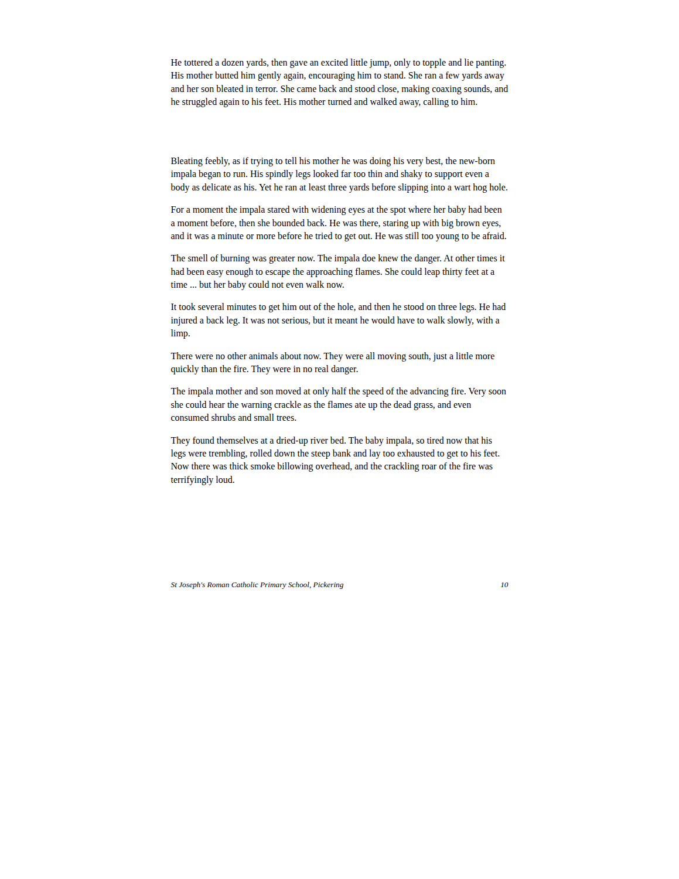He tottered a dozen yards, then gave an excited little jump, only to topple and lie panting. His mother butted him gently again, encouraging him to stand. She ran a few yards away and her son bleated in terror. She came back and stood close, making coaxing sounds, and he struggled again to his feet. His mother turned and walked away, calling to him.
Bleating feebly, as if trying to tell his mother he was doing his very best, the new-born impala began to run. His spindly legs looked far too thin and shaky to support even a body as delicate as his. Yet he ran at least three yards before slipping into a wart hog hole.
For a moment the impala stared with widening eyes at the spot where her baby had been a moment before, then she bounded back. He was there, staring up with big brown eyes, and it was a minute or more before he tried to get out. He was still too young to be afraid.
The smell of burning was greater now. The impala doe knew the danger. At other times it had been easy enough to escape the approaching flames. She could leap thirty feet at a time ... but her baby could not even walk now.
It took several minutes to get him out of the hole, and then he stood on three legs. He had injured a back leg. It was not serious, but it meant he would have to walk slowly, with a limp.
There were no other animals about now. They were all moving south, just a little more quickly than the fire. They were in no real danger.
The impala mother and son moved at only half the speed of the advancing fire. Very soon she could hear the warning crackle as the flames ate up the dead grass, and even consumed shrubs and small trees.
They found themselves at a dried-up river bed. The baby impala, so tired now that his legs were trembling, rolled down the steep bank and lay too exhausted to get to his feet. Now there was thick smoke billowing overhead, and the crackling roar of the fire was terrifyingly loud.
St Joseph's Roman Catholic Primary School, Pickering 10